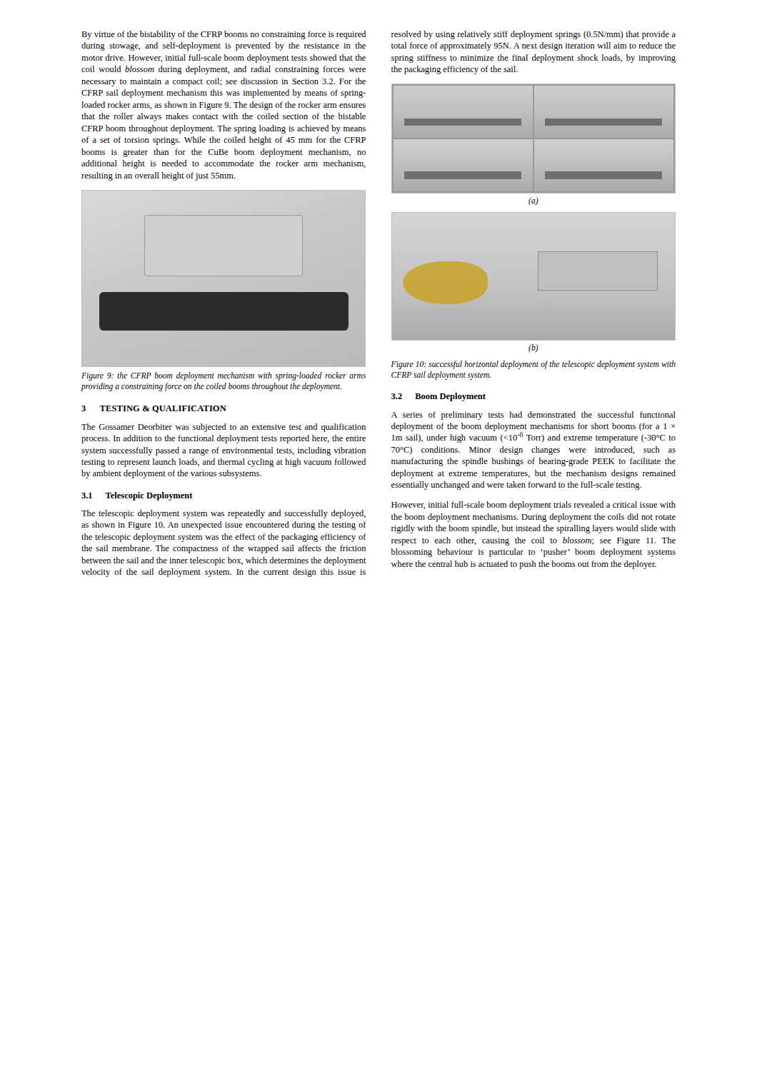By virtue of the bistability of the CFRP booms no constraining force is required during stowage, and self-deployment is prevented by the resistance in the motor drive. However, initial full-scale boom deployment tests showed that the coil would blossom during deployment, and radial constraining forces were necessary to maintain a compact coil; see discussion in Section 3.2. For the CFRP sail deployment mechanism this was implemented by means of spring-loaded rocker arms, as shown in Figure 9. The design of the rocker arm ensures that the roller always makes contact with the coiled section of the bistable CFRP boom throughout deployment. The spring loading is achieved by means of a set of torsion springs. While the coiled height of 45 mm for the CFRP booms is greater than for the CuBe boom deployment mechanism, no additional height is needed to accommodate the rocker arm mechanism, resulting in an overall height of just 55mm.
Figure 9: the CFRP boom deployment mechanism with spring-loaded rocker arms providing a constraining force on the coiled booms throughout the deployment.
3 TESTING & QUALIFICATION
The Gossamer Deorbiter was subjected to an extensive test and qualification process. In addition to the functional deployment tests reported here, the entire system successfully passed a range of environmental tests, including vibration testing to represent launch loads, and thermal cycling at high vacuum followed by ambient deployment of the various subsystems.
3.1 Telescopic Deployment
The telescopic deployment system was repeatedly and successfully deployed, as shown in Figure 10. An unexpected issue encountered during the testing of the telescopic deployment system was the effect of the packaging efficiency of the sail membrane. The compactness of the wrapped sail affects the friction between the sail and the inner telescopic box, which determines the deployment velocity of the sail deployment system. In the current design this issue is resolved by using relatively stiff deployment springs (0.5N/mm) that provide a total force of approximately 95N. A next design iteration will aim to reduce the spring stiffness to minimize the final deployment shock loads, by improving the packaging efficiency of the sail.
(a)
(b)
Figure 10: successful horizontal deployment of the telescopic deployment system with CFRP sail deployment system.
3.2 Boom Deployment
A series of preliminary tests had demonstrated the successful functional deployment of the boom deployment mechanisms for short booms (for a 1 × 1m sail), under high vacuum (<10-6 Torr) and extreme temperature (-30°C to 70°C) conditions. Minor design changes were introduced, such as manufacturing the spindle bushings of bearing-grade PEEK to facilitate the deployment at extreme temperatures, but the mechanism designs remained essentially unchanged and were taken forward to the full-scale testing.
However, initial full-scale boom deployment trials revealed a critical issue with the boom deployment mechanisms. During deployment the coils did not rotate rigidly with the boom spindle, but instead the spiralling layers would slide with respect to each other, causing the coil to blossom; see Figure 11. The blossoming behaviour is particular to ‘pusher’ boom deployment systems where the central hub is actuated to push the booms out from the deployer.